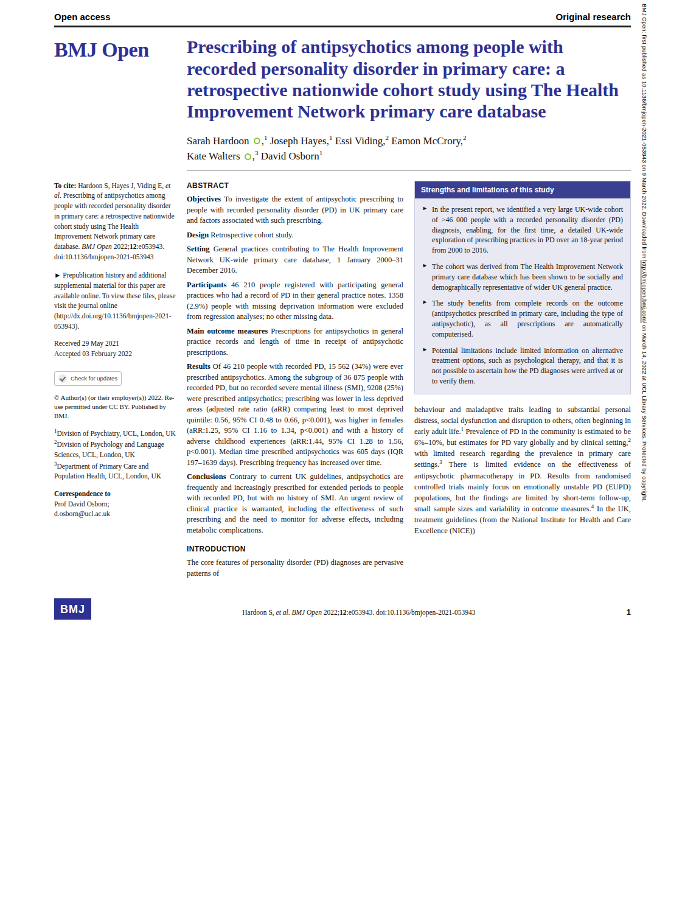BMJ Open: first published as 10.1136/bmjopen-2021-053943 on 9 March 2022. Downloaded from http://bmjopen.bmj.com/ on March 14, 2022 at UCL Library Services. Protected by copyright.
Open access
Original research
BMJ Open
Prescribing of antipsychotics among people with recorded personality disorder in primary care: a retrospective nationwide cohort study using The Health Improvement Network primary care database
Sarah Hardoon ,1 Joseph Hayes,1 Essi Viding,2 Eamon McCrory,2
Kate Walters ,3 David Osborn1
To cite: Hardoon S, Hayes J, Viding E, et al. Prescribing of antipsychotics among people with recorded personality disorder in primary care: a retrospective nationwide cohort study using The Health Improvement Network primary care database. BMJ Open 2022;12:e053943. doi:10.1136/bmjopen-2021-053943
► Prepublication history and additional supplemental material for this paper are available online. To view these files, please visit the journal online (http://dx.doi.org/10.1136/bmjopen-2021-053943).
Received 29 May 2021
Accepted 03 February 2022
Check for updates
© Author(s) (or their employer(s)) 2022. Re-use permitted under CC BY. Published by BMJ.
1Division of Psychiatry, UCL, London, UK
2Division of Psychology and Language Sciences, UCL, London, UK
3Department of Primary Care and Population Health, UCL, London, UK
Correspondence to Prof David Osborn;
d.osborn@ucl.ac.uk
Abstract
Objectives To investigate the extent of antipsychotic prescribing to people with recorded personality disorder (PD) in UK primary care and factors associated with such prescribing.
Design Retrospective cohort study.
Setting General practices contributing to The Health Improvement Network UK-wide primary care database, 1 January 2000–31 December 2016.
Participants 46 210 people registered with participating general practices who had a record of PD in their general practice notes. 1358 (2.9%) people with missing deprivation information were excluded from regression analyses; no other missing data.
Main outcome measures Prescriptions for antipsychotics in general practice records and length of time in receipt of antipsychotic prescriptions.
Results Of 46 210 people with recorded PD, 15 562 (34%) were ever prescribed antipsychotics. Among the subgroup of 36 875 people with recorded PD, but no recorded severe mental illness (SMI), 9208 (25%) were prescribed antipsychotics; prescribing was lower in less deprived areas (adjusted rate ratio (aRR) comparing least to most deprived quintile: 0.56, 95% CI 0.48 to 0.66, p<0.001), was higher in females (aRR:1.25, 95% CI 1.16 to 1.34, p<0.001) and with a history of adverse childhood experiences (aRR:1.44, 95% CI 1.28 to 1.56, p<0.001). Median time prescribed antipsychotics was 605 days (IQR 197–1639 days). Prescribing frequency has increased over time.
Conclusions Contrary to current UK guidelines, antipsychotics are frequently and increasingly prescribed for extended periods to people with recorded PD, but with no history of SMI. An urgent review of clinical practice is warranted, including the effectiveness of such prescribing and the need to monitor for adverse effects, including metabolic complications.
Introduction
The core features of personality disorder (PD) diagnoses are pervasive patterns of
Strengths and limitations of this study
In the present report, we identified a very large UK-wide cohort of >46 000 people with a recorded personality disorder (PD) diagnosis, enabling, for the first time, a detailed UK-wide exploration of prescribing practices in PD over an 18-year period from 2000 to 2016.
The cohort was derived from The Health Improvement Network primary care database which has been shown to be socially and demographically representative of wider UK general practice.
The study benefits from complete records on the outcome (antipsychotics prescribed in primary care, including the type of antipsychotic), as all prescriptions are automatically computerised.
Potential limitations include limited information on alternative treatment options, such as psychological therapy, and that it is not possible to ascertain how the PD diagnoses were arrived at or to verify them.
behaviour and maladaptive traits leading to substantial personal distress, social dysfunction and disruption to others, often beginning in early adult life.1 Prevalence of PD in the community is estimated to be 6%–10%, but estimates for PD vary globally and by clinical setting,2 with limited research regarding the prevalence in primary care settings.3 There is limited evidence on the effectiveness of antipsychotic pharmacotherapy in PD. Results from randomised controlled trials mainly focus on emotionally unstable PD (EUPD) populations, but the findings are limited by short-term follow-up, small sample sizes and variability in outcome measures.4 In the UK, treatment guidelines (from the National Institute for Health and Care Excellence (NICE))
BMJ
Hardoon S, et al. BMJ Open 2022;12:e053943. doi:10.1136/bmjopen-2021-053943
1